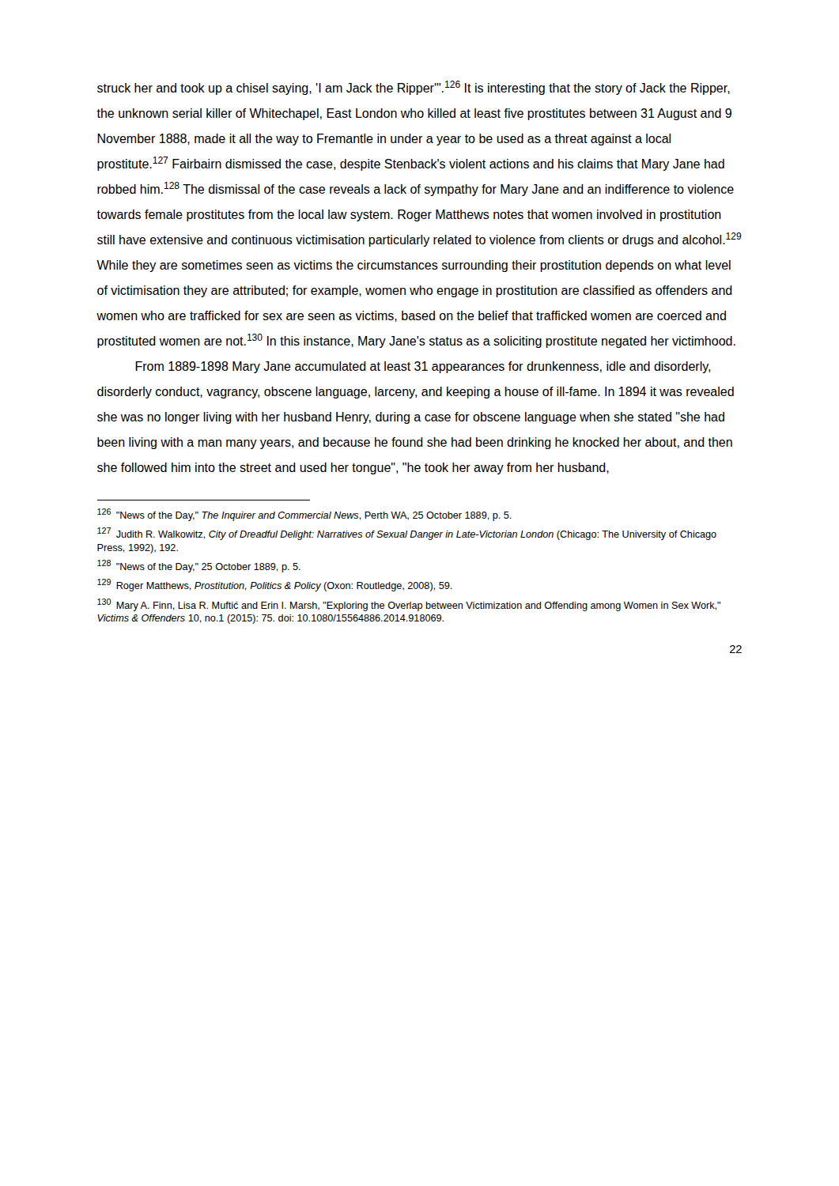struck her and took up a chisel saying, 'I am Jack the Ripper'".126 It is interesting that the story of Jack the Ripper, the unknown serial killer of Whitechapel, East London who killed at least five prostitutes between 31 August and 9 November 1888, made it all the way to Fremantle in under a year to be used as a threat against a local prostitute.127 Fairbairn dismissed the case, despite Stenback's violent actions and his claims that Mary Jane had robbed him.128 The dismissal of the case reveals a lack of sympathy for Mary Jane and an indifference to violence towards female prostitutes from the local law system. Roger Matthews notes that women involved in prostitution still have extensive and continuous victimisation particularly related to violence from clients or drugs and alcohol.129 While they are sometimes seen as victims the circumstances surrounding their prostitution depends on what level of victimisation they are attributed; for example, women who engage in prostitution are classified as offenders and women who are trafficked for sex are seen as victims, based on the belief that trafficked women are coerced and prostituted women are not.130 In this instance, Mary Jane's status as a soliciting prostitute negated her victimhood.
From 1889-1898 Mary Jane accumulated at least 31 appearances for drunkenness, idle and disorderly, disorderly conduct, vagrancy, obscene language, larceny, and keeping a house of ill-fame. In 1894 it was revealed she was no longer living with her husband Henry, during a case for obscene language when she stated "she had been living with a man many years, and because he found she had been drinking he knocked her about, and then she followed him into the street and used her tongue", "he took her away from her husband,
126 "News of the Day," The Inquirer and Commercial News, Perth WA, 25 October 1889, p. 5.
127 Judith R. Walkowitz, City of Dreadful Delight: Narratives of Sexual Danger in Late-Victorian London (Chicago: The University of Chicago Press, 1992), 192.
128 "News of the Day," 25 October 1889, p. 5.
129 Roger Matthews, Prostitution, Politics & Policy (Oxon: Routledge, 2008), 59.
130 Mary A. Finn, Lisa R. Muftić and Erin I. Marsh, "Exploring the Overlap between Victimization and Offending among Women in Sex Work," Victims & Offenders 10, no.1 (2015): 75. doi: 10.1080/15564886.2014.918069.
22